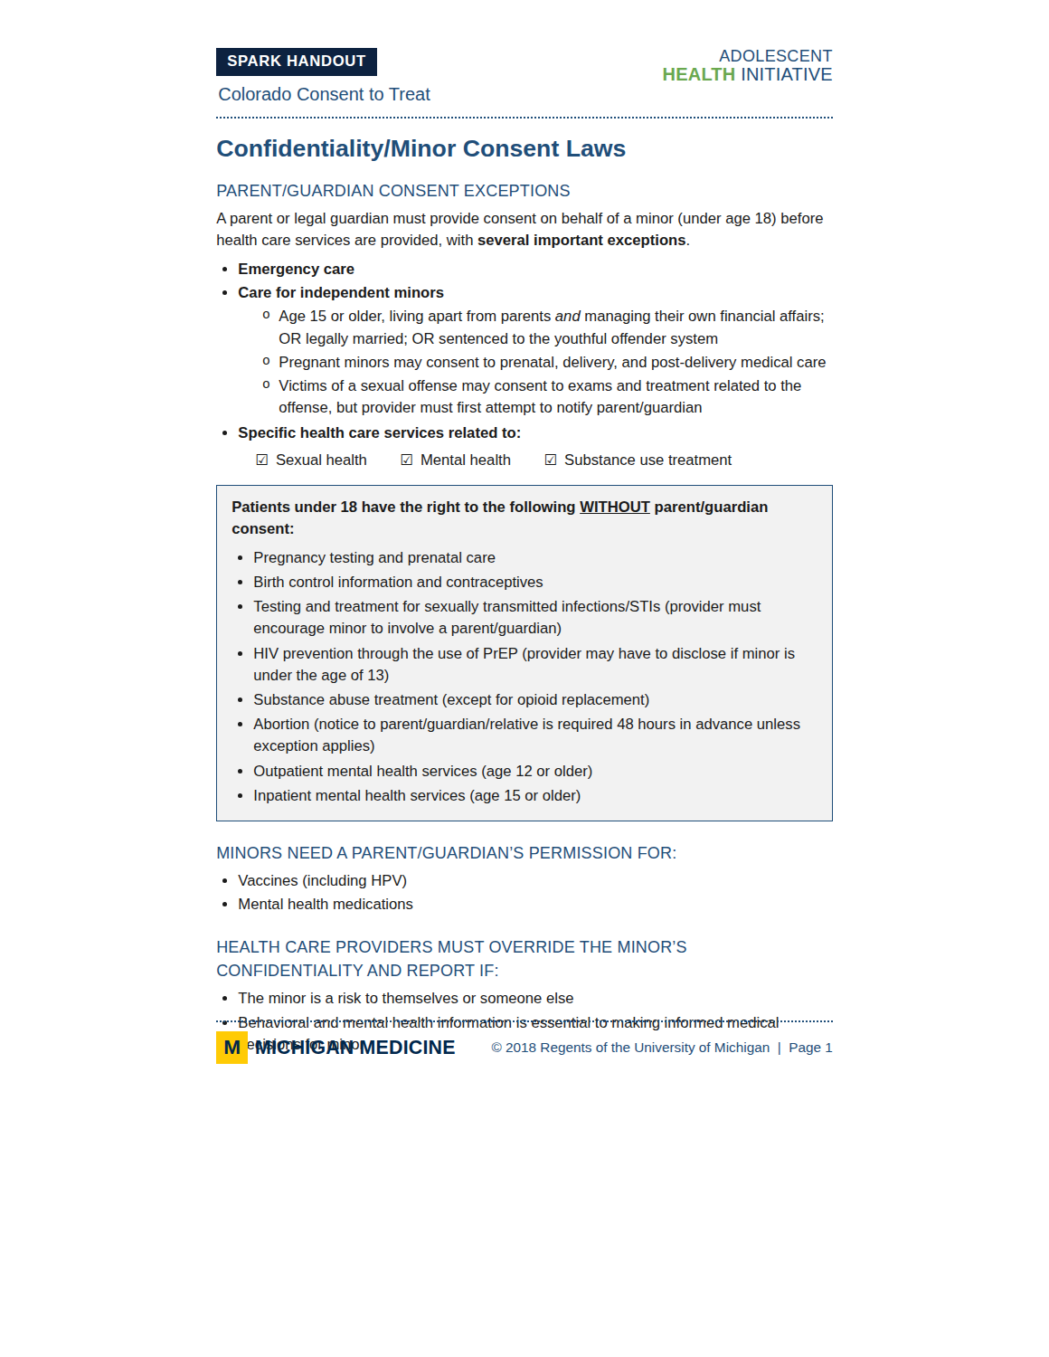SPARK HANDOUT
Colorado Consent to Treat
ADOLESCENT
HEALTH INITIATIVE
Confidentiality/Minor Consent Laws
Parent/Guardian Consent Exceptions
A parent or legal guardian must provide consent on behalf of a minor (under age 18) before health care services are provided, with several important exceptions.
Emergency care
Care for independent minors
Age 15 or older, living apart from parents and managing their own financial affairs; OR legally married; OR sentenced to the youthful offender system
Pregnant minors may consent to prenatal, delivery, and post-delivery medical care
Victims of a sexual offense may consent to exams and treatment related to the offense, but provider must first attempt to notify parent/guardian
Specific health care services related to:
☑Sexual health ☑Mental health ☑Substance use treatment
Patients under 18 have the right to the following WITHOUT parent/guardian consent:
Pregnancy testing and prenatal care
Birth control information and contraceptives
Testing and treatment for sexually transmitted infections/STIs (provider must encourage minor to involve a parent/guardian)
HIV prevention through the use of PrEP (provider may have to disclose if minor is under the age of 13)
Substance abuse treatment (except for opioid replacement)
Abortion (notice to parent/guardian/relative is required 48 hours in advance unless exception applies)
Outpatient mental health services (age 12 or older)
Inpatient mental health services (age 15 or older)
Minors need a parent/guardian’s permission for:
Vaccines (including HPV)
Mental health medications
Health care providers must override the minor’s confidentiality and report if:
The minor is a risk to themselves or someone else
Behavioral and mental health information is essential to making informed medical decisions for minor
M MICHIGAN MEDICINE
© 2018 Regents of the University of Michigan | Page 1